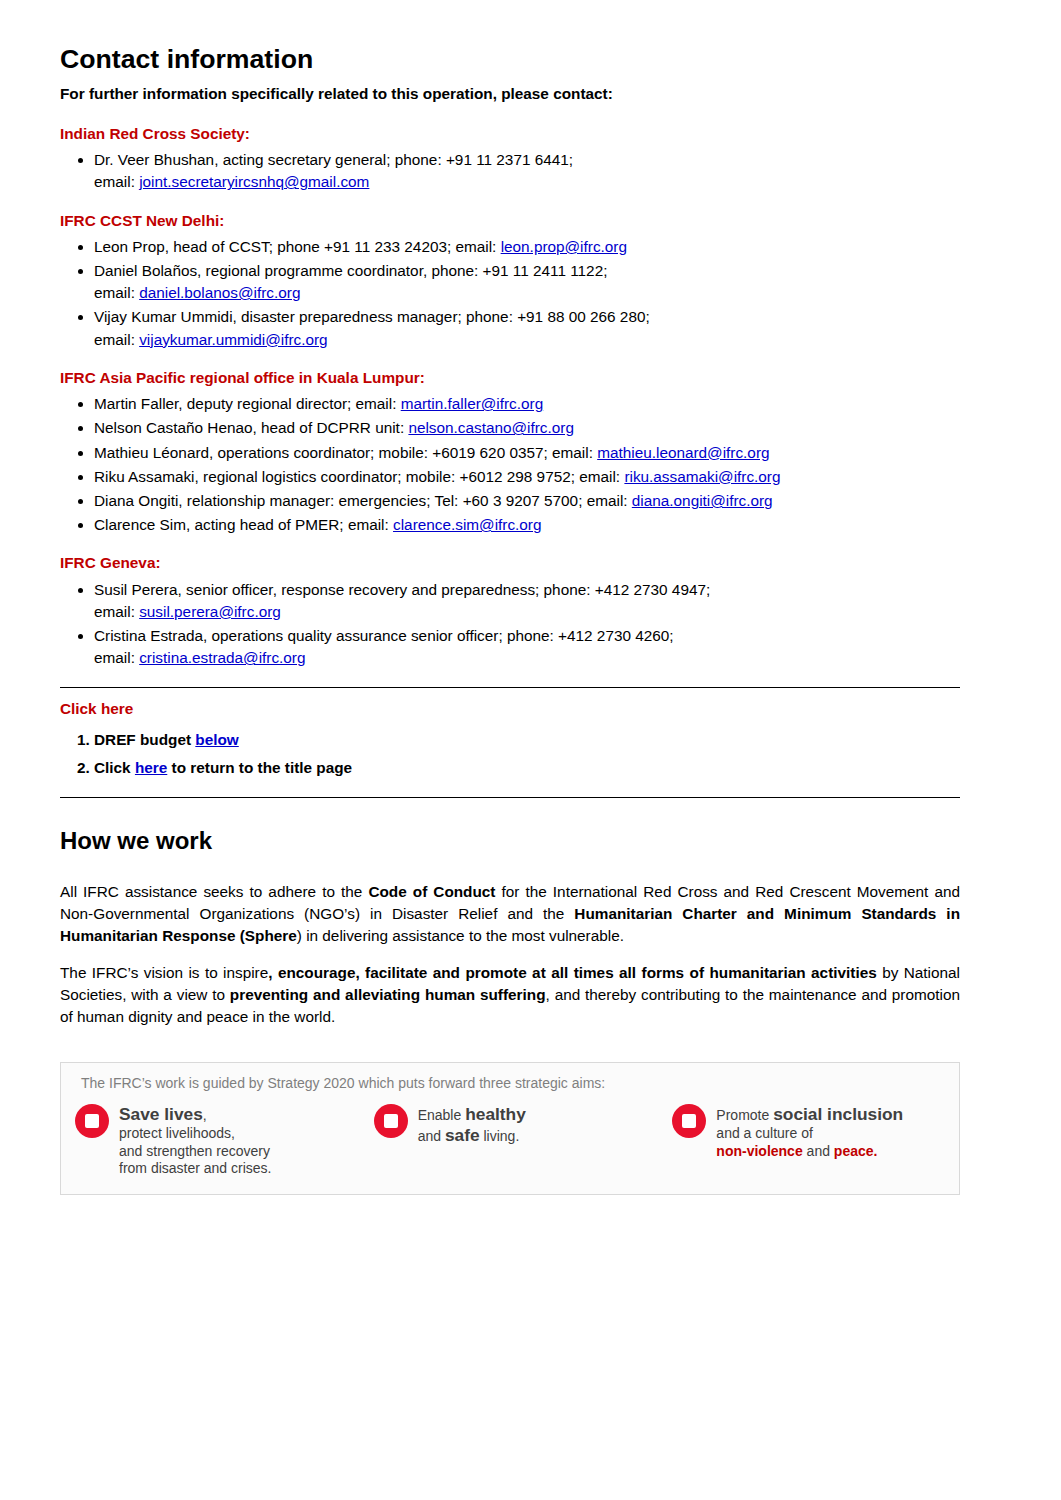Contact information
For further information specifically related to this operation, please contact:
Indian Red Cross Society:
Dr. Veer Bhushan, acting secretary general; phone: +91 11 2371 6441;
email: joint.secretaryircsnhq@gmail.com
IFRC CCST New Delhi:
Leon Prop, head of CCST; phone +91 11 233 24203; email: leon.prop@ifrc.org
Daniel Bolaños, regional programme coordinator, phone: +91 11 2411 1122;
email: daniel.bolanos@ifrc.org
Vijay Kumar Ummidi, disaster preparedness manager; phone: +91 88 00 266 280;
email: vijaykumar.ummidi@ifrc.org
IFRC Asia Pacific regional office in Kuala Lumpur:
Martin Faller, deputy regional director; email: martin.faller@ifrc.org
Nelson Castaño Henao, head of DCPRR unit: nelson.castano@ifrc.org
Mathieu Léonard, operations coordinator; mobile: +6019 620 0357; email: mathieu.leonard@ifrc.org
Riku Assamaki, regional logistics coordinator; mobile: +6012 298 9752; email: riku.assamaki@ifrc.org
Diana Ongiti, relationship manager: emergencies; Tel: +60 3 9207 5700; email: diana.ongiti@ifrc.org
Clarence Sim, acting head of PMER; email: clarence.sim@ifrc.org
IFRC Geneva:
Susil Perera, senior officer, response recovery and preparedness; phone: +412 2730 4947;
email: susil.perera@ifrc.org
Cristina Estrada, operations quality assurance senior officer; phone: +412 2730 4260;
email: cristina.estrada@ifrc.org
Click here
DREF budget below
Click here to return to the title page
How we work
All IFRC assistance seeks to adhere to the Code of Conduct for the International Red Cross and Red Crescent Movement and Non-Governmental Organizations (NGO’s) in Disaster Relief and the Humanitarian Charter and Minimum Standards in Humanitarian Response (Sphere) in delivering assistance to the most vulnerable.
The IFRC’s vision is to inspire, encourage, facilitate and promote at all times all forms of humanitarian activities by National Societies, with a view to preventing and alleviating human suffering, and thereby contributing to the maintenance and promotion of human dignity and peace in the world.
The IFRC’s work is guided by Strategy 2020 which puts forward three strategic aims:
Save lives,
protect livelihoods,
and strengthen recovery
from disaster and crises.
Enable healthy
and safe living.
Promote social inclusion
and a culture of
non-violence and peace.